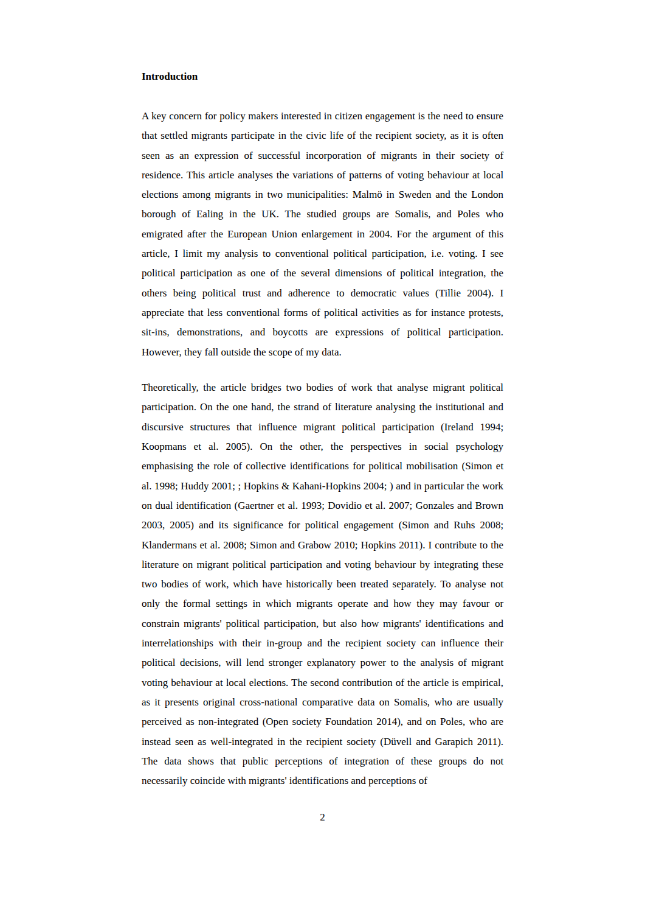Introduction
A key concern for policy makers interested in citizen engagement is the need to ensure that settled migrants participate in the civic life of the recipient society, as it is often seen as an expression of successful incorporation of migrants in their society of residence. This article analyses the variations of patterns of voting behaviour at local elections among migrants in two municipalities: Malmö in Sweden and the London borough of Ealing in the UK. The studied groups are Somalis, and Poles who emigrated after the European Union enlargement in 2004. For the argument of this article, I limit my analysis to conventional political participation, i.e. voting. I see political participation as one of the several dimensions of political integration, the others being political trust and adherence to democratic values (Tillie 2004). I appreciate that less conventional forms of political activities as for instance protests, sit-ins, demonstrations, and boycotts are expressions of political participation. However, they fall outside the scope of my data.
Theoretically, the article bridges two bodies of work that analyse migrant political participation. On the one hand, the strand of literature analysing the institutional and discursive structures that influence migrant political participation (Ireland 1994; Koopmans et al. 2005). On the other, the perspectives in social psychology emphasising the role of collective identifications for political mobilisation (Simon et al. 1998; Huddy 2001; ; Hopkins & Kahani-Hopkins 2004; ) and in particular the work on dual identification (Gaertner et al. 1993; Dovidio et al. 2007; Gonzales and Brown 2003, 2005) and its significance for political engagement (Simon and Ruhs 2008; Klandermans et al. 2008; Simon and Grabow 2010; Hopkins 2011). I contribute to the literature on migrant political participation and voting behaviour by integrating these two bodies of work, which have historically been treated separately. To analyse not only the formal settings in which migrants operate and how they may favour or constrain migrants' political participation, but also how migrants' identifications and interrelationships with their in-group and the recipient society can influence their political decisions, will lend stronger explanatory power to the analysis of migrant voting behaviour at local elections. The second contribution of the article is empirical, as it presents original cross-national comparative data on Somalis, who are usually perceived as non-integrated (Open society Foundation 2014), and on Poles, who are instead seen as well-integrated in the recipient society (Düvell and Garapich 2011). The data shows that public perceptions of integration of these groups do not necessarily coincide with migrants' identifications and perceptions of
2